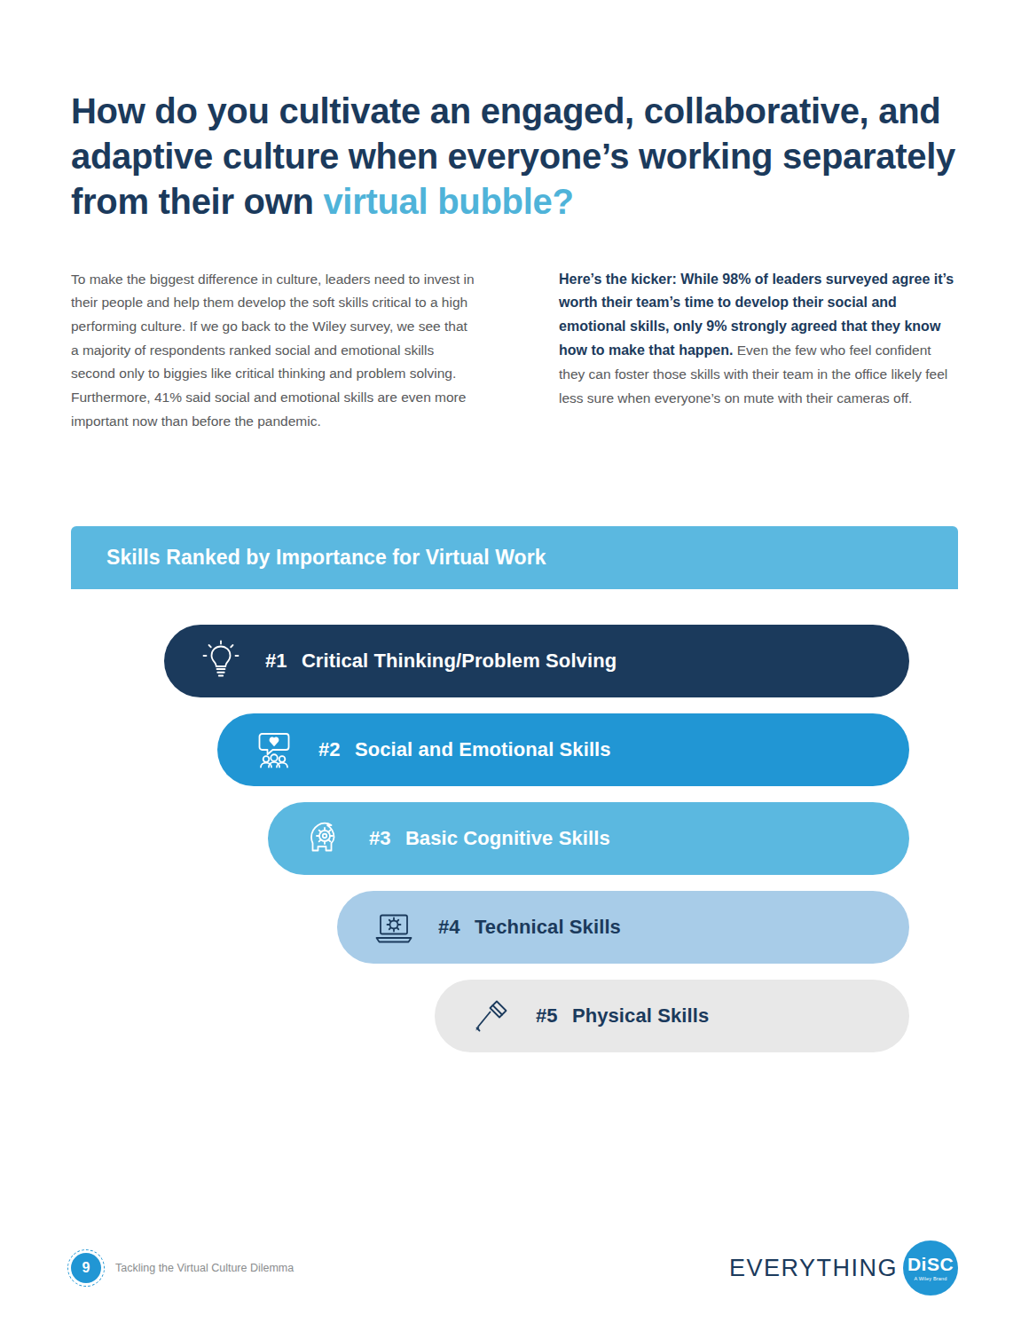How do you cultivate an engaged, collaborative, and adaptive culture when everyone’s working separately from their own virtual bubble?
To make the biggest difference in culture, leaders need to invest in their people and help them develop the soft skills critical to a high performing culture. If we go back to the Wiley survey, we see that a majority of respondents ranked social and emotional skills second only to biggies like critical thinking and problem solving. Furthermore, 41% said social and emotional skills are even more important now than before the pandemic.
Here’s the kicker: While 98% of leaders surveyed agree it’s worth their team’s time to develop their social and emotional skills, only 9% strongly agreed that they know how to make that happen. Even the few who feel confident they can foster those skills with their team in the office likely feel less sure when everyone’s on mute with their cameras off.
Skills Ranked by Importance for Virtual Work
#1 Critical Thinking/Problem Solving
#2 Social and Emotional Skills
#3 Basic Cognitive Skills
#4 Technical Skills
#5 Physical Skills
9
Tackling the Virtual Culture Dilemma
EVERYTHING
DiSC A Wiley Brand